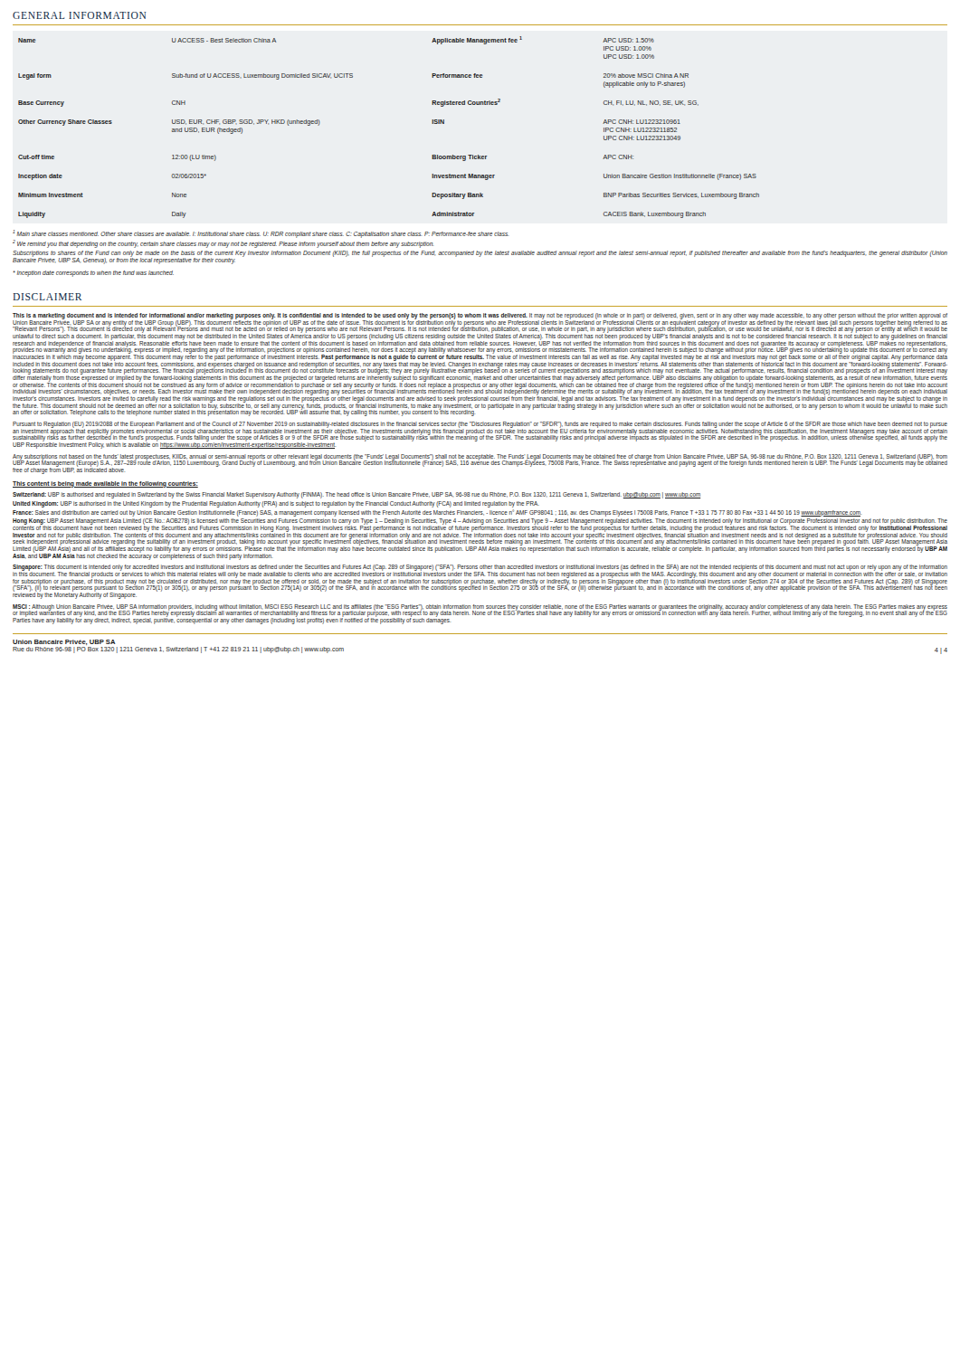General Information
| Name | U ACCESS - Best Selection China A | Applicable Management fee 1 | APC USD: 1.50% IPC USD: 1.00% UPC USD: 1.00% |
| Legal form | Sub-fund of U ACCESS, Luxembourg Domiciled SICAV, UCITS | Performance fee | 20% above MSCI China A NR (applicable only to P-shares) |
| Base Currency | CNH | Registered Countries 2 | CH, FI, LU, NL, NO, SE, UK, SG, |
| Other Currency Share Classes | USD, EUR, CHF, GBP, SGD, JPY, HKD (unhedged) and USD, EUR (hedged) | ISIN | APC CNH: LU1223210961 IPC CNH: LU1223211852 UPC CNH: LU1223213049 |
| Cut-off time | 12:00 (LU time) | Bloomberg Ticker | APC CNH: |
| Inception date | 02/06/2015* | Investment Manager | Union Bancaire Gestion Institutionnelle (France) SAS |
| Minimum Investment | None | Depositary Bank | BNP Paribas Securities Services, Luxembourg Branch |
| Liquidity | Daily | Administrator | CACEIS Bank, Luxembourg Branch |
1 Main share classes mentioned. Other share classes are available. I: Institutional share class. U: RDR compliant share class. C: Capitalisation share class. P: Performance-fee share class.
2 We remind you that depending on the country, certain share classes may or may not be registered. Please inform yourself about them before any subscription.
Subscriptions to shares of the Fund can only be made on the basis of the current Key Investor Information Document (KIID), the full prospectus of the Fund, accompanied by the latest available audited annual report and the latest semi-annual report, if published thereafter and available from the fund's headquarters, the general distributor (Union Bancaire Privée, UBP SA, Geneva), or from the local representative for their country.
* Inception date corresponds to when the fund was launched.
Disclaimer
This is a marketing document and is intended for informational and/or marketing purposes only. It is confidential and is intended to be used only by the person(s) to whom it was delivered. It may not be reproduced (in whole or in part) or delivered, given, sent or in any other way made accessible, to any other person without the prior written approval of Union Bancaire Privée, UBP SA or any entity of the UBP Group (UBP). This document reflects the opinion of UBP as of the date of issue. This document is for distribution only to persons who are Professional clients in Switzerland or Professional Clients or an equivalent category of investor as defined by the relevant laws (all such persons together being referred to as "Relevant Persons"). This document is directed only at Relevant Persons and must not be acted on or relied on by persons who are not Relevant Persons. It is not intended for distribution, publication, or use, in whole or in part, in any jurisdiction where such distribution, publication, or use would be unlawful, nor is it directed at any person or entity at which it would be unlawful to direct such a document. In particular, this document may not be distributed in the United States of America and/or to US persons (including US citizens residing outside the United States of America). This document has not been produced by UBP's financial analysts and is not to be considered financial research. It is not subject to any guidelines on financial research and independence of financial analysis. Reasonable efforts have been made to ensure that the content of this document is based on information and data obtained from reliable sources. However, UBP has not verified the information from third sources in this document and does not guarantee its accuracy or completeness. UBP makes no representations, provides no warranty and gives no undertaking, express or implied, regarding any of the information, projections or opinions contained herein, nor does it accept any liability whatsoever for any errors, omissions or misstatements. The information contained herein is subject to change without prior notice. UBP gives no undertaking to update this document or to correct any inaccuracies in it which may become apparent. This document may refer to the past performance of investment interests. Past performance is not a guide to current or future results. The value of investment interests can fall as well as rise. Any capital invested may be at risk and investors may not get back some or all of their original capital. Any performance data included in this document does not take into account fees, commissions, and expenses charged on issuance and redemption of securities, nor any taxes that may be levied. Changes in exchange rates may cause increases or decreases in investors' returns. All statements other than statements of historical fact in this document are "forward-looking statements". Forward-looking statements do not guarantee future performances. The financial projections included in this document do not constitute forecasts or budgets; they are purely illustrative examples based on a series of current expectations and assumptions which may not eventuate. The actual performance, results, financial condition and prospects of an investment interest may differ materially from those expressed or implied by the forward-looking statements in this document as the projected or targeted returns are inherently subject to significant economic, market and other uncertainties that may adversely affect performance. UBP also disclaims any obligation to update forward-looking statements, as a result of new information, future events or otherwise. The contents of this document should not be construed as any form of advice or recommendation to purchase or sell any security or funds. It does not replace a prospectus or any other legal documents, which can be obtained free of charge from the registered office of the fund(s) mentioned herein or from UBP. The opinions herein do not take into account individual investors' circumstances, objectives, or needs. Each investor must make their own independent decision regarding any securities or financial instruments mentioned herein and should independently determine the merits or suitability of any investment. In addition, the tax treatment of any investment in the fund(s) mentioned herein depends on each individual investor's circumstances. Investors are invited to carefully read the risk warnings and the regulations set out in the prospectus or other legal documents and are advised to seek professional counsel from their financial, legal and tax advisors. The tax treatment of any investment in a fund depends on the investor's individual circumstances and may be subject to change in the future. This document should not be deemed an offer nor a solicitation to buy, subscribe to, or sell any currency, funds, products, or financial instruments, to make any investment, or to participate in any particular trading strategy in any jurisdiction where such an offer or solicitation would not be authorised, or to any person to whom it would be unlawful to make such an offer or solicitation. Telephone calls to the telephone number stated in this presentation may be recorded. UBP will assume that, by calling this number, you consent to this recording.
Pursuant to Regulation (EU) 2019/2088 of the European Parliament and of the Council of 27 November 2019 on sustainability-related disclosures in the financial services sector (the "Disclosures Regulation" or "SFDR"), funds are required to make certain disclosures. Funds falling under the scope of Article 6 of the SFDR are those which have been deemed not to pursue an investment approach that explicitly promotes environmental or social characteristics or has sustainable investment as their objective. The investments underlying this financial product do not take into account the EU criteria for environmentally sustainable economic activities. Notwithstanding this classification, the Investment Managers may take account of certain sustainability risks as further described in the fund's prospectus. Funds falling under the scope of Articles 8 or 9 of the SFDR are those subject to sustainability risks within the meaning of the SFDR. The sustainability risks and principal adverse impacts as stipulated in the SFDR are described in the prospectus. In addition, unless otherwise specified, all funds apply the UBP Responsible Investment Policy, which is available on https://www.ubp.com/en/investment-expertise/responsible-investment.
Any subscriptions not based on the funds' latest prospectuses, KIIDs, annual or semi-annual reports or other relevant legal documents (the "Funds' Legal Documents") shall not be acceptable. The Funds' Legal Documents may be obtained free of charge from Union Bancaire Privée, UBP SA, 96-98 rue du Rhône, P.O. Box 1320, 1211 Geneva 1, Switzerland (UBP), from UBP Asset Management (Europe) S.A., 287–289 route d'Arlon, 1150 Luxembourg, Grand Duchy of Luxembourg, and from Union Bancaire Gestion Institutionnelle (France) SAS, 116 avenue des Champs-Élysées, 75008 Paris, France. The Swiss representative and paying agent of the foreign funds mentioned herein is UBP. The Funds' Legal Documents may be obtained free of charge from UBP, as indicated above.
This content is being made available in the following countries:
Switzerland: UBP is authorised and regulated in Switzerland by the Swiss Financial Market Supervisory Authority (FINMA). The head office is Union Bancaire Privée, UBP SA, 96-98 rue du Rhône, P.O. Box 1320, 1211 Geneva 1, Switzerland. ubp@ubp.com | www.ubp.com
United Kingdom: UBP is authorised in the United Kingdom by the Prudential Regulation Authority (PRA) and is subject to regulation by the Financial Conduct Authority (FCA) and limited regulation by the PRA.
France: Sales and distribution are carried out by Union Bancaire Gestion Institutionnelle (France) SAS, a management company licensed with the French Autorité des Marchés Financiers, - licence n° AMF GP98041 ; 116, av. des Champs Elysées l 75008 Paris, France T +33 1 75 77 80 80 Fax +33 1 44 50 16 19 www.ubpamfrance.com.
Hong Kong: UBP Asset Management Asia Limited (CE No.: AOB278) is licensed with the Securities and Futures Commission to carry on Type 1 – Dealing in Securities, Type 4 – Advising on Securities and Type 9 – Asset Management regulated activities. The document is intended only for Institutional or Corporate Professional Investor and not for public distribution. The contents of this document have not been reviewed by the Securities and Futures Commission in Hong Kong. Investment involves risks. Past performance is not indicative of future performance. Investors should refer to the fund prospectus for further details, including the product features and risk factors. The document is intended only for Institutional Professional Investor and not for public distribution. The contents of this document and any attachments/links contained in this document are for general information only and are not advice. The information does not take into account your specific investment objectives, financial situation and investment needs and is not designed as a substitute for professional advice. You should seek independent professional advice regarding the suitability of an investment product, taking into account your specific investment objectives, financial situation and investment needs before making an investment. The contents of this document and any attachments/links contained in this document have been prepared in good faith. UBP Asset Management Asia Limited (UBP AM Asia) and all of its affiliates accept no liability for any errors or omissions. Please note that the information may also have become outdated since its publication. UBP AM Asia makes no representation that such information is accurate, reliable or complete. In particular, any information sourced from third parties is not necessarily endorsed by UBP AM Asia, and UBP AM Asia has not checked the accuracy or completeness of such third party information.
Singapore: This document is intended only for accredited investors and institutional investors as defined under the Securities and Futures Act (Cap. 289 of Singapore) ("SFA"). Persons other than accredited investors or institutional investors (as defined in the SFA) are not the intended recipients of this document and must not act upon or rely upon any of the information in this document. The financial products or services to which this material relates will only be made available to clients who are accredited investors or institutional investors under the SFA. This document has not been registered as a prospectus with the MAS. Accordingly, this document and any other document or material in connection with the offer or sale, or invitation for subscription or purchase, of this product may not be circulated or distributed, nor may the product be offered or sold, or be made the subject of an invitation for subscription or purchase, whether directly or indirectly, to persons in Singapore other than (i) to institutional investors under Section 274 or 304 of the Securities and Futures Act (Cap. 289) of Singapore ("SFA"), (ii) to relevant persons pursuant to Section 275(1) or 305(1), or any person pursuant to Section 275(1A) or 305(2) of the SFA, and in accordance with the conditions specified in Section 275 or 305 of the SFA, or (iii) otherwise pursuant to, and in accordance with the conditions of, any other applicable provision of the SFA. This advertisement has not been reviewed by the Monetary Authority of Singapore.
MSCI : Although Union Bancaire Privée, UBP SA information providers, including without limitation, MSCI ESG Research LLC and its affiliates (the "ESG Parties"), obtain information from sources they consider reliable, none of the ESG Parties warrants or guarantees the originality, accuracy and/or completeness of any data herein. The ESG Parties makes any express or implied warranties of any kind, and the ESG Parties hereby expressly disclaim all warranties of merchantability and fitness for a particular purpose, with respect to any data herein. None of the ESG Parties shall have any liability for any errors or omissions in connection with any data herein. Further, without limiting any of the foregoing, in no event shall any of the ESG Parties have any liability for any direct, indirect, special, punitive, consequential or any other damages (including lost profits) even if notified of the possibility of such damages.
Union Bancaire Privée, UBP SA
Rue du Rhône 96-98 | PO Box 1320 | 1211 Geneva 1, Switzerland | T +41 22 819 21 11 | ubp@ubp.ch | www.ubp.com
4 | 4